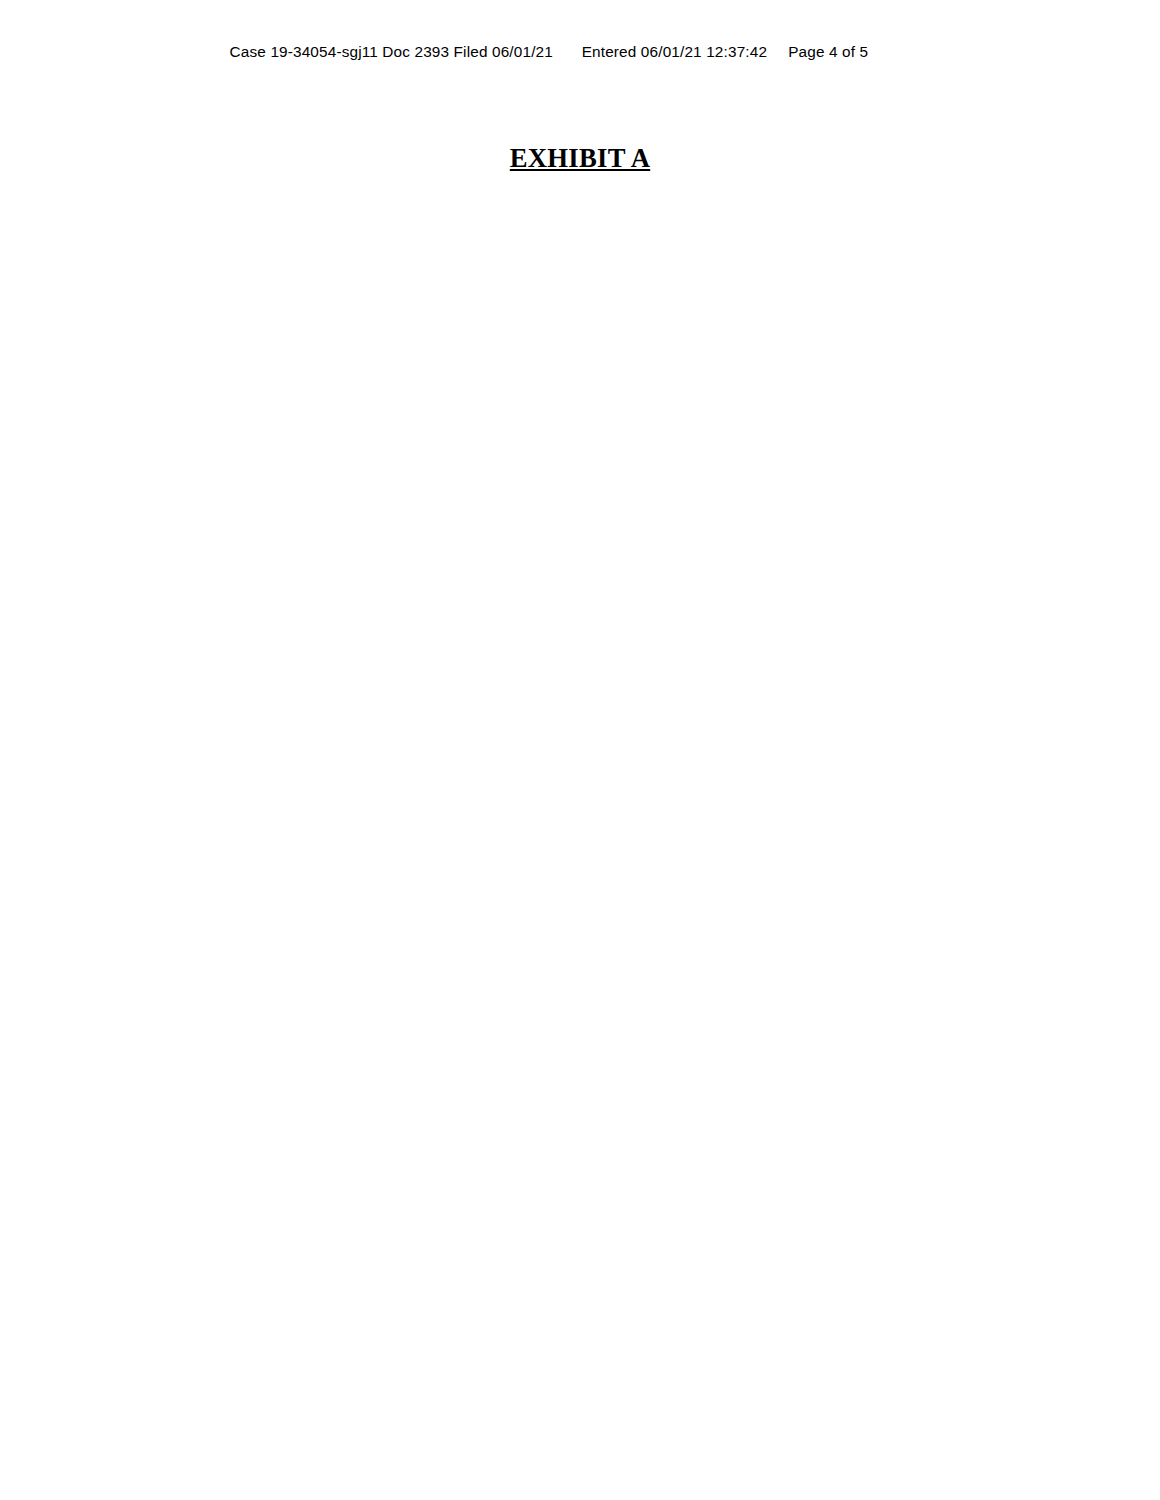Case 19-34054-sgj11 Doc 2393 Filed 06/01/21 Entered 06/01/21 12:37:42 Page 4 of 5
EXHIBIT A